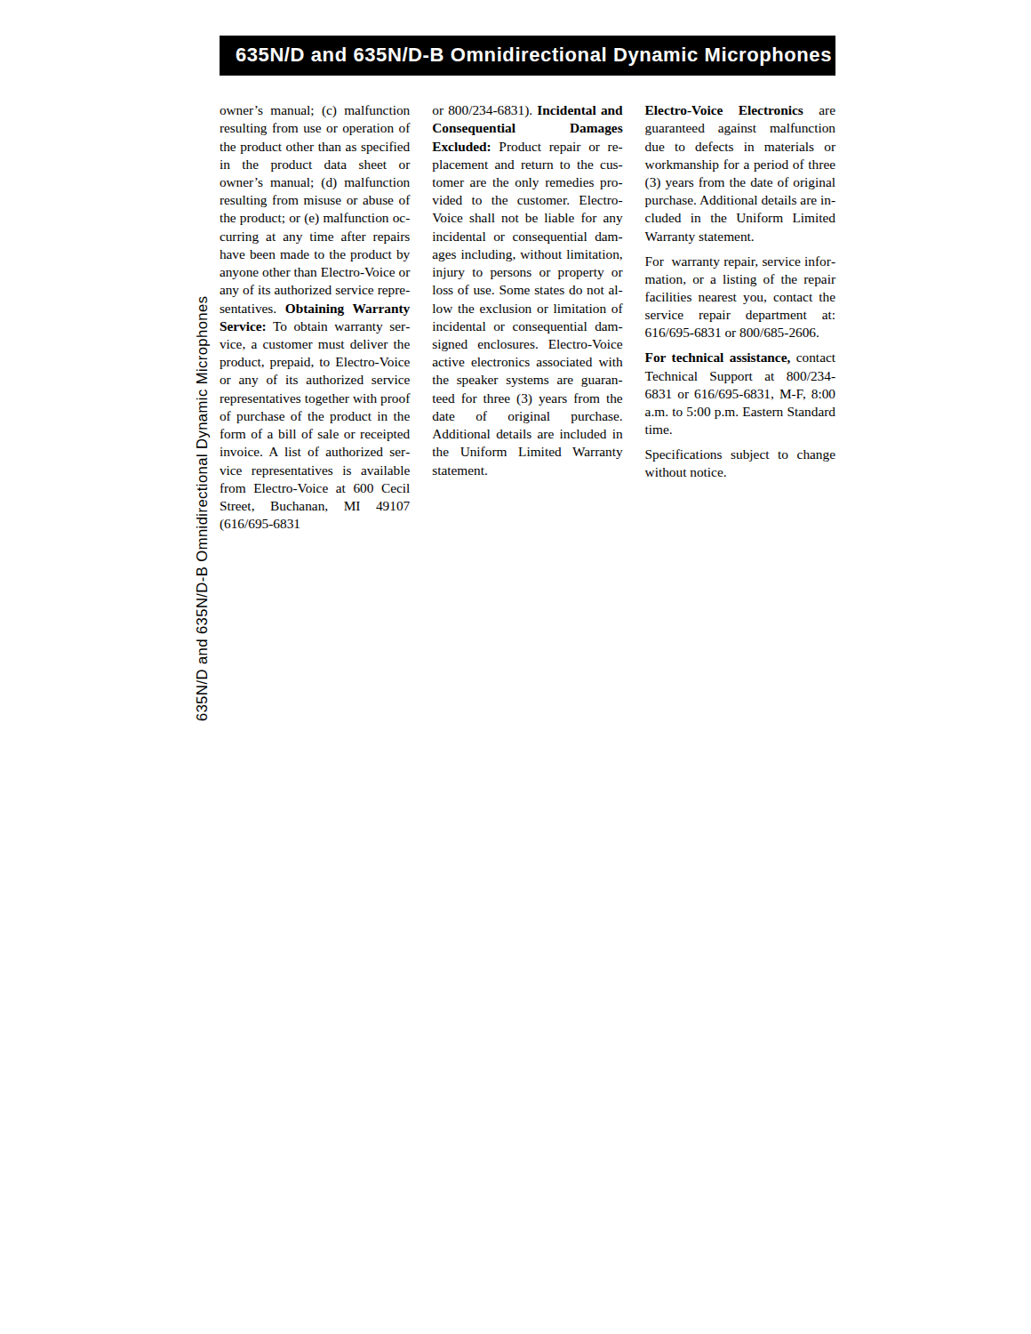635N/D and 635N/D-B Omnidirectional Dynamic Microphones
635N/D and 635N/D-B Omnidirectional Dynamic Microphones
owner’s manual; (c) malfunction resulting from use or operation of the product other than as specified in the product data sheet or owner’s manual; (d) malfunction resulting from misuse or abuse of the product; or (e) malfunction occurring at any time after repairs have been made to the product by anyone other than Electro-Voice or any of its authorized service representatives. Obtaining Warranty Service: To obtain warranty service, a customer must deliver the product, prepaid, to Electro-Voice or any of its authorized service representatives together with proof of purchase of the product in the form of a bill of sale or receipted invoice. A list of authorized service representatives is available from Electro-Voice at 600 Cecil Street, Buchanan, MI 49107 (616/695-6831
or 800/234-6831). Incidental and Consequential Damages Excluded: Product repair or replacement and return to the customer are the only remedies provided to the customer. Electro-Voice shall not be liable for any incidental or consequential damages including, without limitation, injury to persons or property or loss of use. Some states do not allow the exclusion or limitation of incidental or consequential damsigned enclosures. Electro-Voice active electronics associated with the speaker systems are guaranteed for three (3) years from the date of original purchase. Additional details are included in the Uniform Limited Warranty statement.
Electro-Voice Electronics are guaranteed against malfunction due to defects in materials or workmanship for a period of three (3) years from the date of original purchase. Additional details are included in the Uniform Limited Warranty statement.
For warranty repair, service information, or a listing of the repair facilities nearest you, contact the service repair department at: 616/695-6831 or 800/685-2606.
For technical assistance, contact Technical Support at 800/234-6831 or 616/695-6831, M-F, 8:00 a.m. to 5:00 p.m. Eastern Standard time.
Specifications subject to change without notice.